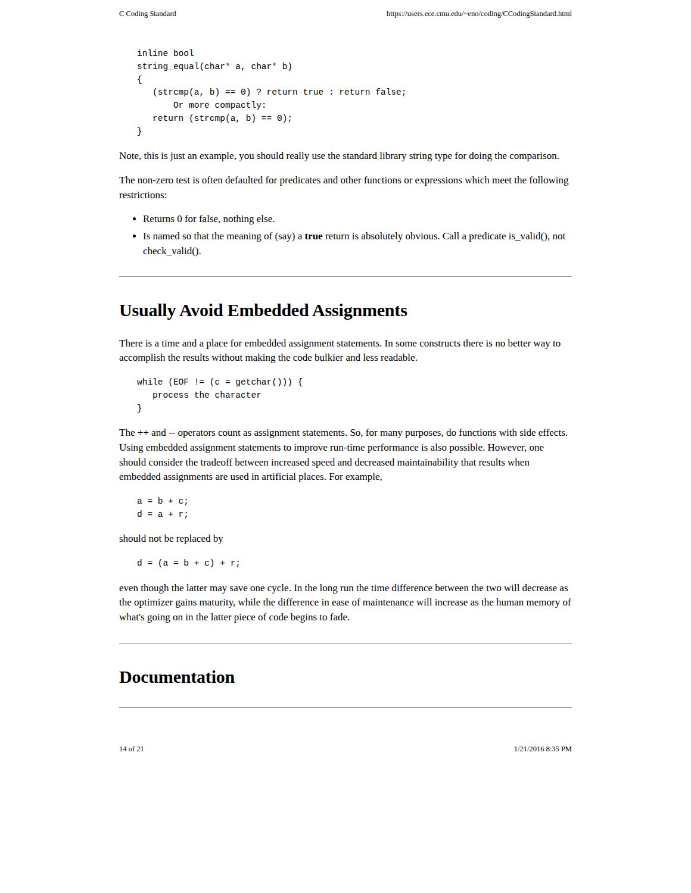C Coding Standard
https://users.ece.cmu.edu/~eno/coding/CCodingStandard.html
inline bool
string_equal(char* a, char* b)
{
   (strcmp(a, b) == 0) ? return true : return false;
       Or more compactly:
   return (strcmp(a, b) == 0);
}
Note, this is just an example, you should really use the standard library string type for doing the comparison.
The non-zero test is often defaulted for predicates and other functions or expressions which meet the following restrictions:
Returns 0 for false, nothing else.
Is named so that the meaning of (say) a true return is absolutely obvious. Call a predicate is_valid(), not check_valid().
Usually Avoid Embedded Assignments
There is a time and a place for embedded assignment statements. In some constructs there is no better way to accomplish the results without making the code bulkier and less readable.
while (EOF != (c = getchar())) {
   process the character
}
The ++ and -- operators count as assignment statements. So, for many purposes, do functions with side effects. Using embedded assignment statements to improve run-time performance is also possible. However, one should consider the tradeoff between increased speed and decreased maintainability that results when embedded assignments are used in artificial places. For example,
a = b + c;
d = a + r;
should not be replaced by
d = (a = b + c) + r;
even though the latter may save one cycle. In the long run the time difference between the two will decrease as the optimizer gains maturity, while the difference in ease of maintenance will increase as the human memory of what's going on in the latter piece of code begins to fade.
Documentation
14 of 21
1/21/2016 8:35 PM